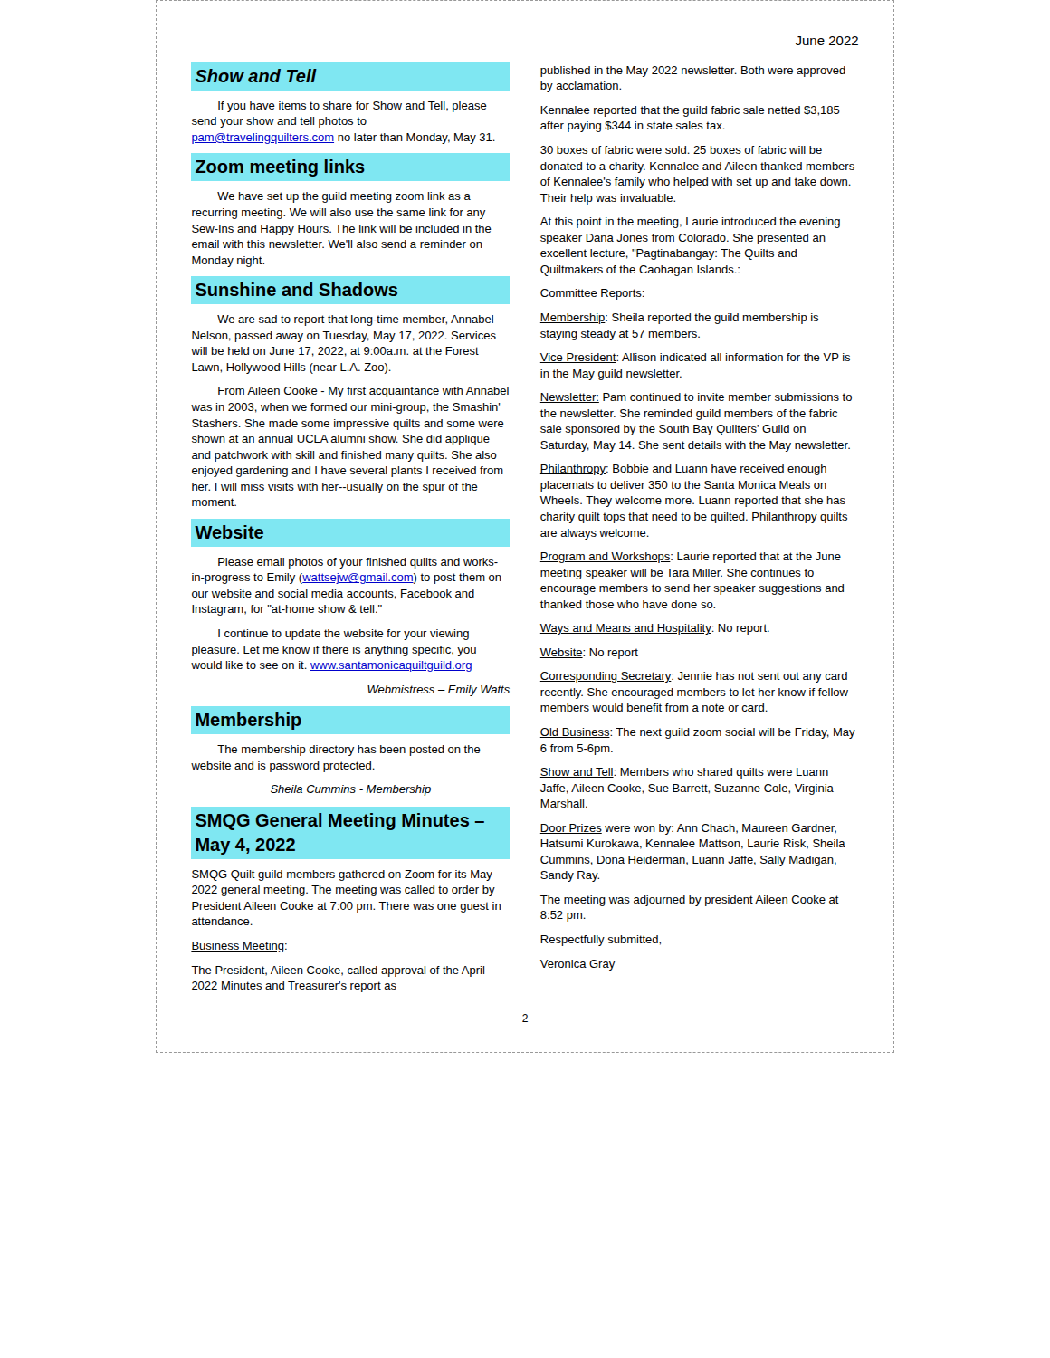June 2022
Show and Tell
If you have items to share for Show and Tell, please send your show and tell photos to pam@travelingquilters.com no later than Monday, May 31.
Zoom meeting links
We have set up the guild meeting zoom link as a recurring meeting. We will also use the same link for any Sew-Ins and Happy Hours. The link will be included in the email with this newsletter. We'll also send a reminder on Monday night.
Sunshine and Shadows
We are sad to report that long-time member, Annabel Nelson, passed away on Tuesday, May 17, 2022. Services will be held on June 17, 2022, at 9:00a.m. at the Forest Lawn, Hollywood Hills (near L.A. Zoo).
From Aileen Cooke - My first acquaintance with Annabel was in 2003, when we formed our mini-group, the Smashin' Stashers. She made some impressive quilts and some were shown at an annual UCLA alumni show. She did applique and patchwork with skill and finished many quilts. She also enjoyed gardening and I have several plants I received from her. I will miss visits with her--usually on the spur of the moment.
Website
Please email photos of your finished quilts and works-in-progress to Emily (wattsejw@gmail.com) to post them on our website and social media accounts, Facebook and Instagram, for "at-home show & tell."
I continue to update the website for your viewing pleasure. Let me know if there is anything specific, you would like to see on it. www.santamonicaquiltguild.org
Webmistress – Emily Watts
Membership
The membership directory has been posted on the website and is password protected.
Sheila Cummins - Membership
SMQG General Meeting Minutes – May 4, 2022
SMQG Quilt guild members gathered on Zoom for its May 2022 general meeting. The meeting was called to order by President Aileen Cooke at 7:00 pm. There was one guest in attendance.
Business Meeting:
The President, Aileen Cooke, called approval of the April 2022 Minutes and Treasurer's report as
published in the May 2022 newsletter. Both were approved by acclamation.
Kennalee reported that the guild fabric sale netted $3,185 after paying $344 in state sales tax.
30 boxes of fabric were sold. 25 boxes of fabric will be donated to a charity. Kennalee and Aileen thanked members of Kennalee's family who helped with set up and take down. Their help was invaluable.
At this point in the meeting, Laurie introduced the evening speaker Dana Jones from Colorado. She presented an excellent lecture, "Pagtinabangay: The Quilts and Quiltmakers of the Caohagan Islands.:
Committee Reports:
Membership: Sheila reported the guild membership is staying steady at 57 members.
Vice President: Allison indicated all information for the VP is in the May guild newsletter.
Newsletter: Pam continued to invite member submissions to the newsletter. She reminded guild members of the fabric sale sponsored by the South Bay Quilters' Guild on Saturday, May 14. She sent details with the May newsletter.
Philanthropy: Bobbie and Luann have received enough placemats to deliver 350 to the Santa Monica Meals on Wheels. They welcome more. Luann reported that she has charity quilt tops that need to be quilted. Philanthropy quilts are always welcome.
Program and Workshops: Laurie reported that at the June meeting speaker will be Tara Miller. She continues to encourage members to send her speaker suggestions and thanked those who have done so.
Ways and Means and Hospitality: No report.
Website: No report
Corresponding Secretary: Jennie has not sent out any card recently. She encouraged members to let her know if fellow members would benefit from a note or card.
Old Business: The next guild zoom social will be Friday, May 6 from 5-6pm.
Show and Tell: Members who shared quilts were Luann Jaffe, Aileen Cooke, Sue Barrett, Suzanne Cole, Virginia Marshall.
Door Prizes were won by: Ann Chach, Maureen Gardner, Hatsumi Kurokawa, Kennalee Mattson, Laurie Risk, Sheila Cummins, Dona Heiderman, Luann Jaffe, Sally Madigan, Sandy Ray.
The meeting was adjourned by president Aileen Cooke at 8:52 pm.
Respectfully submitted,
Veronica Gray
2